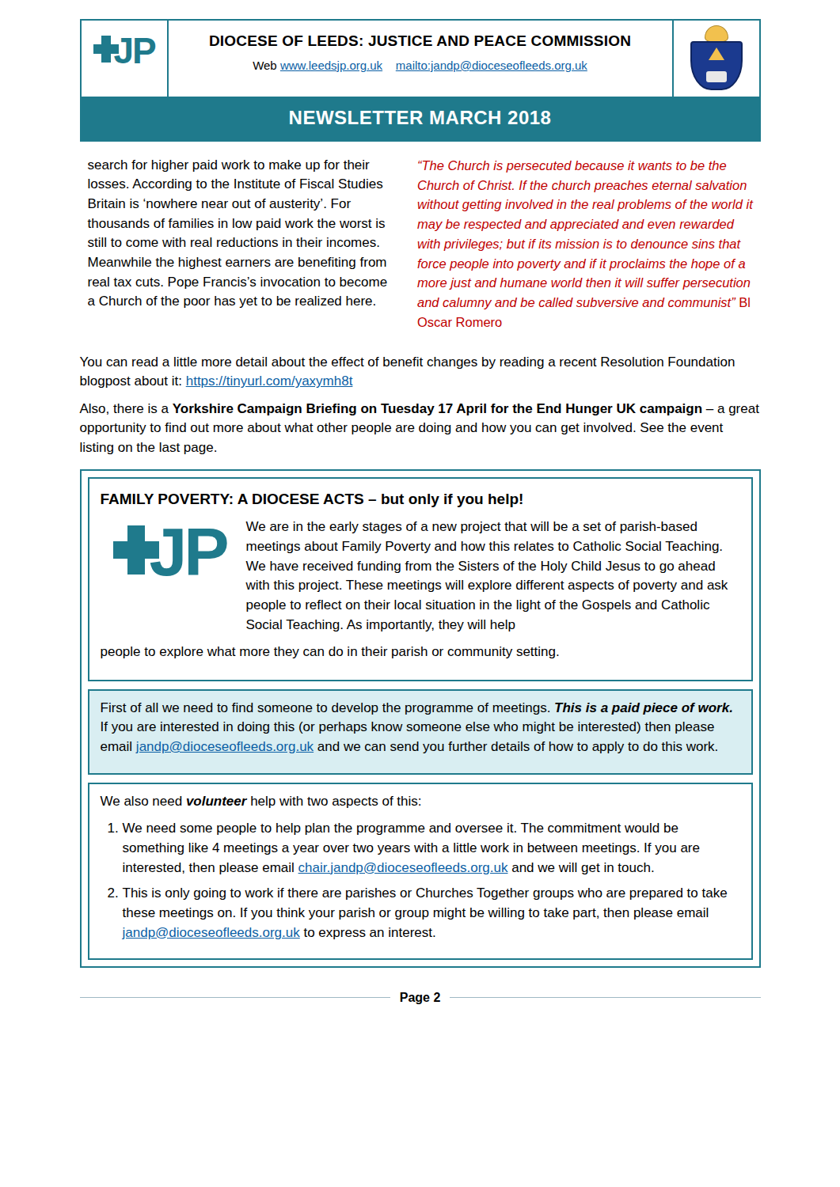JP
DIOCESE OF LEEDS: JUSTICE AND PEACE COMMISSION
Web www.leedsjp.org.uk mailto:jandp@dioceseofleeds.org.uk
NEWSLETTER MARCH 2018
search for higher paid work to make up for their losses. According to the Institute of Fiscal Studies Britain is ‘nowhere near out of austerity’. For thousands of families in low paid work the worst is still to come with real reductions in their incomes. Meanwhile the highest earners are benefiting from real tax cuts. Pope Francis’s invocation to become a Church of the poor has yet to be realized here.
“The Church is persecuted because it wants to be the Church of Christ. If the church preaches eternal salvation without getting involved in the real problems of the world it may be respected and appreciated and even rewarded with privileges; but if its mission is to denounce sins that force people into poverty and if it proclaims the hope of a more just and humane world then it will suffer persecution and calumny and be called subversive and communist” Bl Oscar Romero
You can read a little more detail about the effect of benefit changes by reading a recent Resolution Foundation blogpost about it: https://tinyurl.com/yaxymh8t
Also, there is a Yorkshire Campaign Briefing on Tuesday 17 April for the End Hunger UK campaign – a great opportunity to find out more about what other people are doing and how you can get involved. See the event listing on the last page.
FAMILY POVERTY: A DIOCESE ACTS – but only if you help!
JP
We are in the early stages of a new project that will be a set of parish-based meetings about Family Poverty and how this relates to Catholic Social Teaching. We have received funding from the Sisters of the Holy Child Jesus to go ahead with this project. These meetings will explore different aspects of poverty and ask people to reflect on their local situation in the light of the Gospels and Catholic Social Teaching. As importantly, they will help
people to explore what more they can do in their parish or community setting.
First of all we need to find someone to develop the programme of meetings. This is a paid piece of work. If you are interested in doing this (or perhaps know someone else who might be interested) then please email jandp@dioceseofleeds.org.uk and we can send you further details of how to apply to do this work.
We also need volunteer help with two aspects of this:
We need some people to help plan the programme and oversee it. The commitment would be something like 4 meetings a year over two years with a little work in between meetings. If you are interested, then please email chair.jandp@dioceseofleeds.org.uk and we will get in touch.
This is only going to work if there are parishes or Churches Together groups who are prepared to take these meetings on. If you think your parish or group might be willing to take part, then please email jandp@dioceseofleeds.org.uk to express an interest.
Page 2